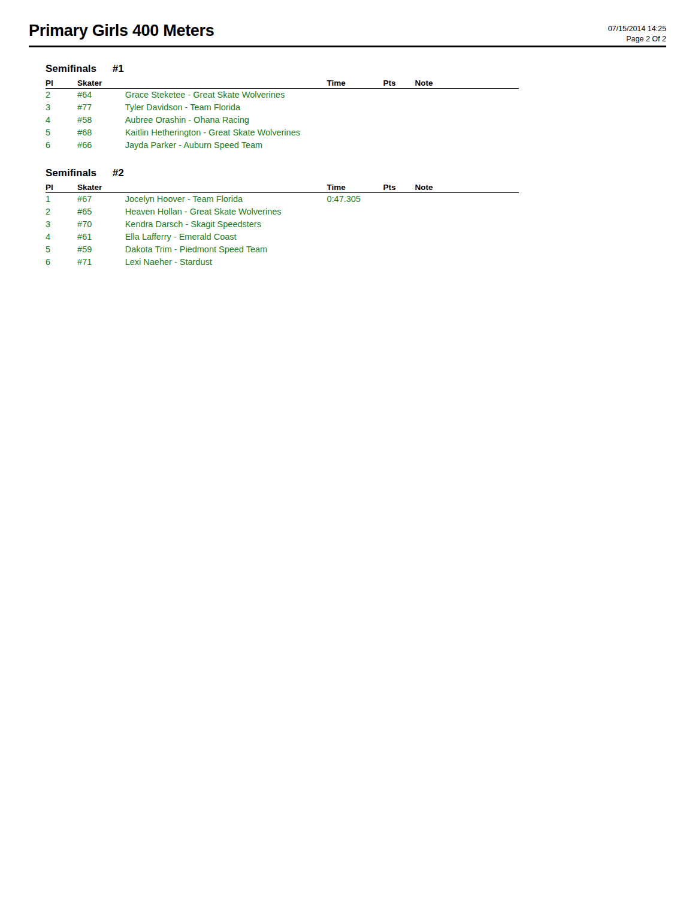Primary Girls 400 Meters
07/15/2014 14:25
Page 2 Of 2
Semifinals #1
| Pl | Skater | | Time | Pts | Note |
| --- | --- | --- | --- | --- | --- |
| 2 | #64 | Grace Steketee - Great Skate Wolverines | | | |
| 3 | #77 | Tyler Davidson - Team Florida | | | |
| 4 | #58 | Aubree Orashin - Ohana Racing | | | |
| 5 | #68 | Kaitlin Hetherington - Great Skate Wolverines | | | |
| 6 | #66 | Jayda Parker - Auburn Speed Team | | | |
Semifinals #2
| Pl | Skater | | Time | Pts | Note |
| --- | --- | --- | --- | --- | --- |
| 1 | #67 | Jocelyn Hoover - Team Florida | 0:47.305 | | |
| 2 | #65 | Heaven Hollan - Great Skate Wolverines | | | |
| 3 | #70 | Kendra Darsch - Skagit Speedsters | | | |
| 4 | #61 | Ella Lafferry - Emerald Coast | | | |
| 5 | #59 | Dakota Trim - Piedmont Speed Team | | | |
| 6 | #71 | Lexi Naeher - Stardust | | | |